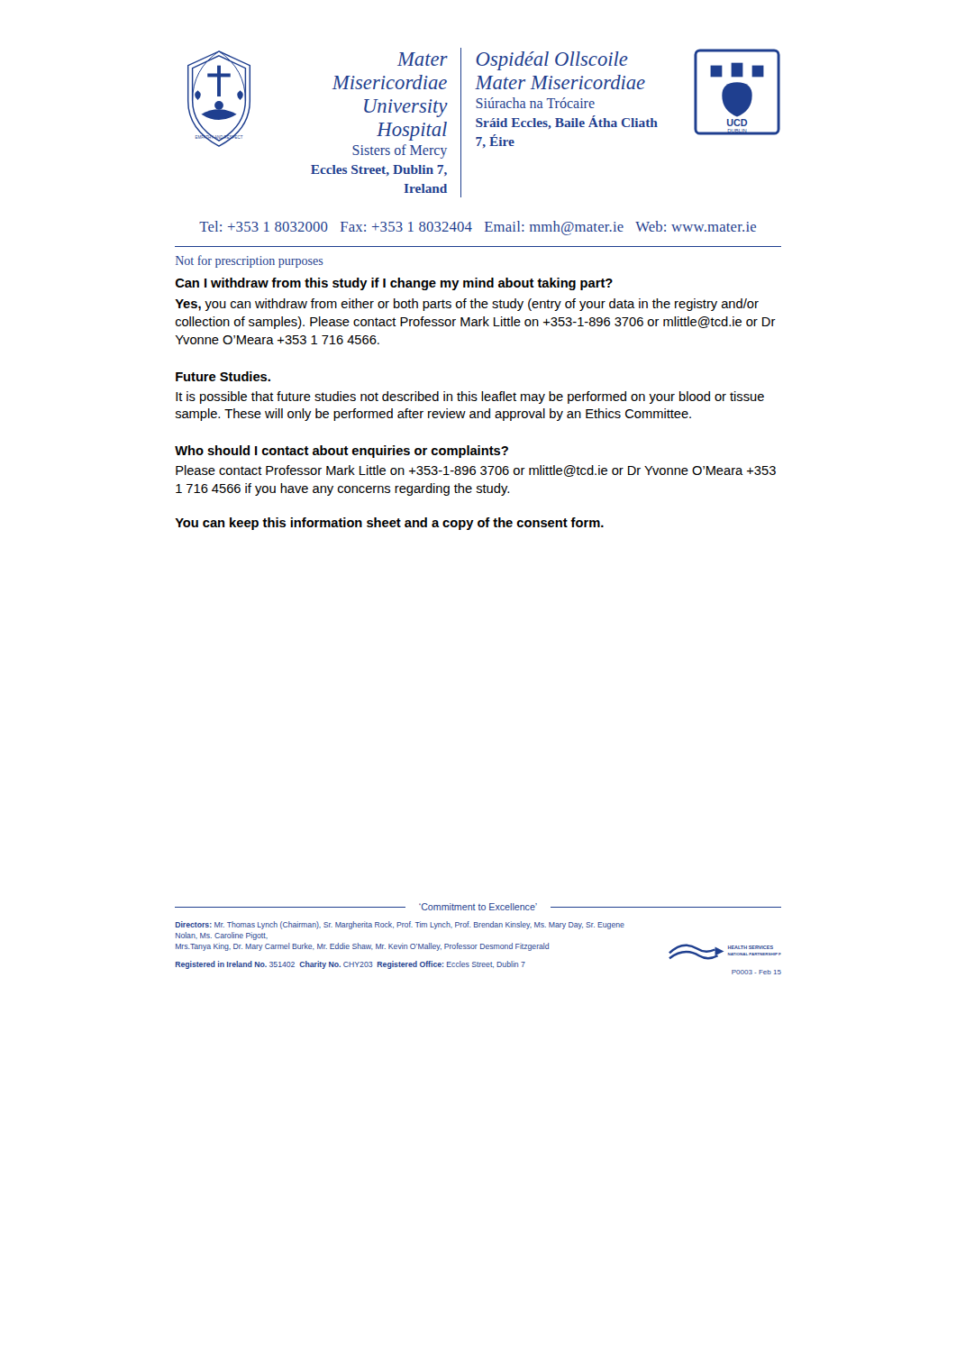Mater Misericordiae
University Hospital
Sisters of Mercy
Eccles Street, Dublin 7, Ireland
Ospidéal Ollscoile
Mater Misericordiae
Siúracha na Trócaire
Sráid Eccles, Baile Átha Cliath 7, Éire
Tel: +353 1 8032000 Fax: +353 1 8032404 Email: mmh@mater.ie Web: www.mater.ie
Not for prescription purposes
Can I withdraw from this study if I change my mind about taking part?
Yes, you can withdraw from either or both parts of the study (entry of your data in the registry and/or collection of samples). Please contact Professor Mark Little on +353-1-896 3706 or mlittle@tcd.ie or Dr Yvonne O’Meara +353 1 716 4566.
Future Studies.
It is possible that future studies not described in this leaflet may be performed on your blood or tissue sample. These will only be performed after review and approval by an Ethics Committee.
Who should I contact about enquiries or complaints?
Please contact Professor Mark Little on +353-1-896 3706 or mlittle@tcd.ie or Dr Yvonne O’Meara +353 1 716 4566 if you have any concerns regarding the study.
You can keep this information sheet and a copy of the consent form.
‘Commitment to Excellence’
Directors: Mr. Thomas Lynch (Chairman), Sr. Margherita Rock, Prof. Tim Lynch, Prof. Brendan Kinsley, Ms. Mary Day, Sr. Eugene Nolan, Ms. Caroline Pigott,
Mrs.Tanya King, Dr. Mary Carmel Burke, Mr. Eddie Shaw, Mr. Kevin O’Malley, Professor Desmond Fitzgerald
Registered in Ireland No. 351402 Charity No. CHY203 Registered Office: Eccles Street, Dublin 7
P0003 - Feb 15